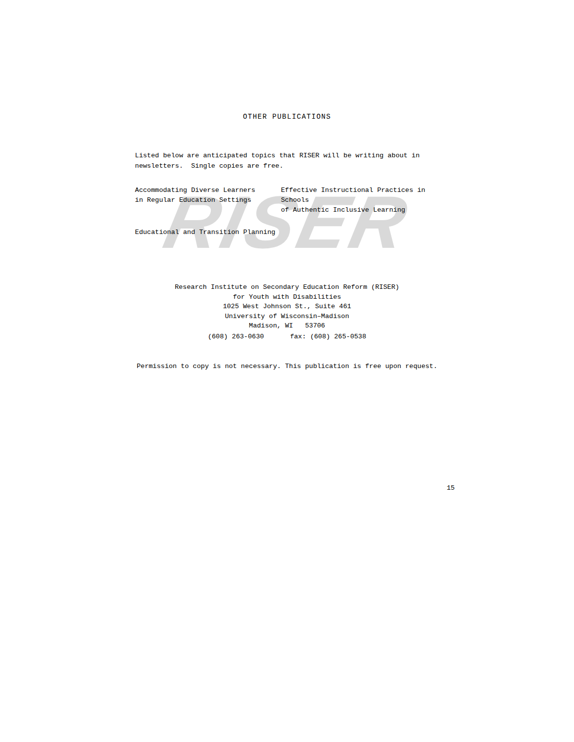RISER
OTHER PUBLICATIONS
Listed below are anticipated topics that RISER will be writing about in newsletters. Single copies are free.
| Accommodating Diverse Learners in Regular Education Settings | Effective Instructional Practices in Schools of Authentic Inclusive Learning |
Educational and Transition Planning
Research Institute on Secondary Education Reform (RISER) for Youth with Disabilities 1025 West Johnson St., Suite 461 University of Wisconsin–Madison Madison, WI 53706 (608) 263-0630fax: (608) 265-0538
Permission to copy is not necessary. This publication is free upon request.
15